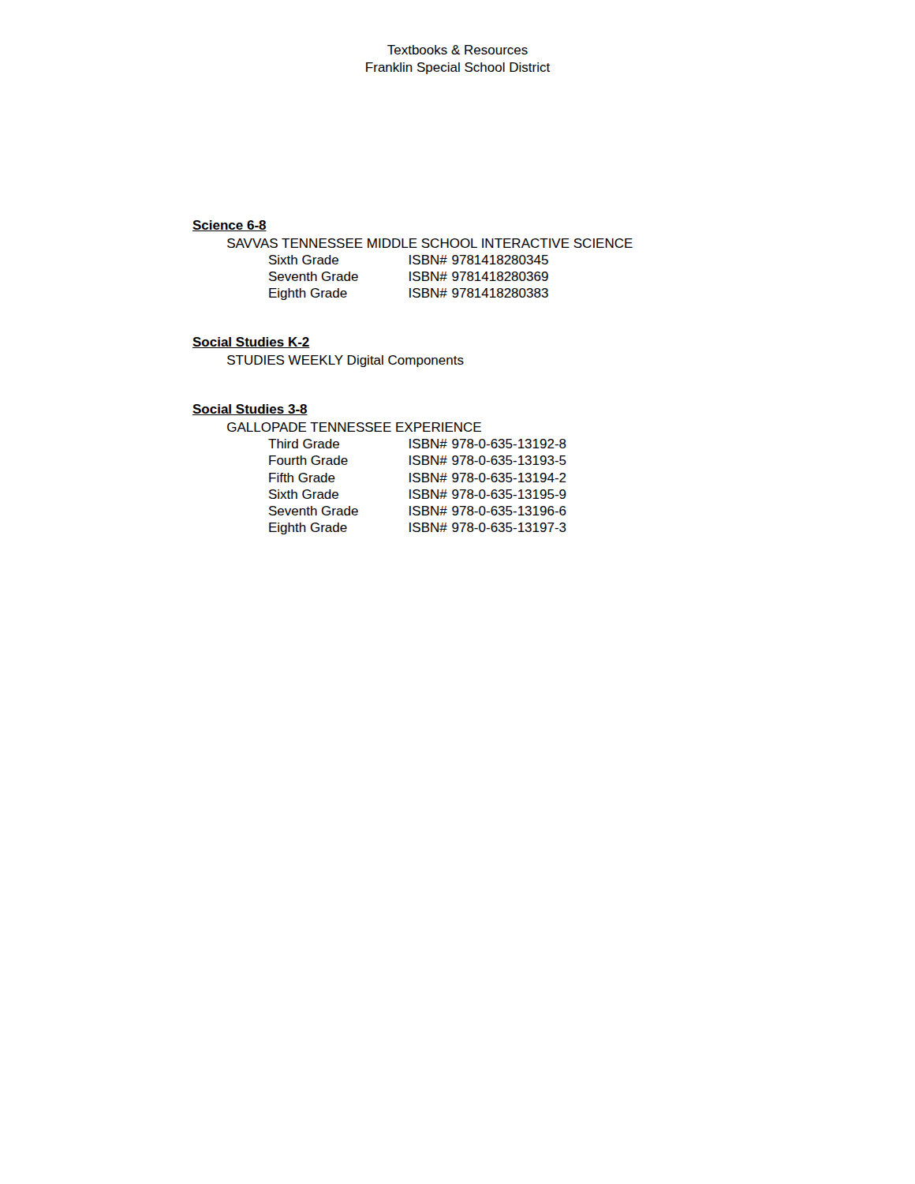Textbooks & Resources
Franklin Special School District
Science 6-8
SAVVAS TENNESSEE MIDDLE SCHOOL INTERACTIVE SCIENCE
| Sixth Grade | ISBN# | 9781418280345 |
| Seventh Grade | ISBN# | 9781418280369 |
| Eighth Grade | ISBN# | 9781418280383 |
Social Studies K-2
STUDIES WEEKLY Digital Components
Social Studies 3-8
GALLOPADE TENNESSEE EXPERIENCE
| Third Grade | ISBN# | 978-0-635-13192-8 |
| Fourth Grade | ISBN# | 978-0-635-13193-5 |
| Fifth Grade | ISBN# | 978-0-635-13194-2 |
| Sixth Grade | ISBN# | 978-0-635-13195-9 |
| Seventh Grade | ISBN# | 978-0-635-13196-6 |
| Eighth Grade | ISBN# | 978-0-635-13197-3 |